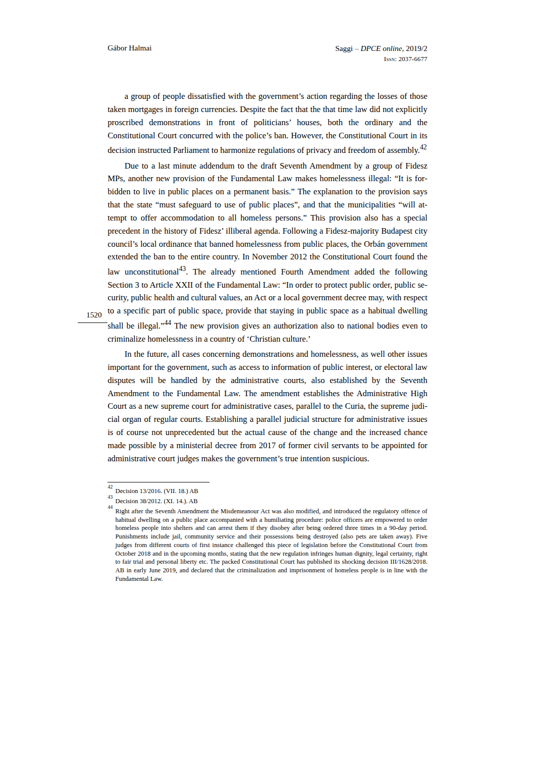Gábor Halmai
Saggi – DPCE online, 2019/2
Issn: 2037-6677
1520
a group of people dissatisfied with the government’s action regarding the losses of those taken mortgages in foreign currencies. Despite the fact that the that time law did not explicitly proscribed demonstrations in front of politicians’ houses, both the ordinary and the Constitutional Court concurred with the police’s ban. However, the Constitutional Court in its decision instructed Parliament to harmonize regulations of privacy and freedom of assembly.42
Due to a last minute addendum to the draft Seventh Amendment by a group of Fidesz MPs, another new provision of the Fundamental Law makes homelessness illegal: “It is forbidden to live in public places on a permanent basis.” The explanation to the provision says that the state “must safeguard to use of public places”, and that the municipalities “will attempt to offer accommodation to all homeless persons.” This provision also has a special precedent in the history of Fidesz’ illiberal agenda. Following a Fidesz-majority Budapest city council’s local ordinance that banned homelessness from public places, the Orbán government extended the ban to the entire country. In November 2012 the Constitutional Court found the law unconstitutional43. The already mentioned Fourth Amendment added the following Section 3 to Article XXII of the Fundamental Law: “In order to protect public order, public security, public health and cultural values, an Act or a local government decree may, with respect to a specific part of public space, provide that staying in public space as a habitual dwelling shall be illegal.”44 The new provision gives an authorization also to national bodies even to criminalize homelessness in a country of ‘Christian culture.’
In the future, all cases concerning demonstrations and homelessness, as well other issues important for the government, such as access to information of public interest, or electoral law disputes will be handled by the administrative courts, also established by the Seventh Amendment to the Fundamental Law. The amendment establishes the Administrative High Court as a new supreme court for administrative cases, parallel to the Curia, the supreme judicial organ of regular courts. Establishing a parallel judicial structure for administrative issues is of course not unprecedented but the actual cause of the change and the increased chance made possible by a ministerial decree from 2017 of former civil servants to be appointed for administrative court judges makes the government’s true intention suspicious.
42Decision 13/2016. (VII. 18.) AB
43Decision 38/2012. (XI. 14.). AB
44Right after the Seventh Amendment the Misdemeanour Act was also modified, and introduced the regulatory offence of habitual dwelling on a public place accompanied with a humiliating procedure: police officers are empowered to order homeless people into shelters and can arrest them if they disobey after being ordered three times in a 90-day period. Punishments include jail, community service and their possessions being destroyed (also pets are taken away). Five judges from different courts of first instance challenged this piece of legislation before the Constitutional Court from October 2018 and in the upcoming months, stating that the new regulation infringes human dignity, legal certainty, right to fair trial and personal liberty etc. The packed Constitutional Court has published its shocking decision III/1628/2018. AB in early June 2019, and declared that the criminalization and imprisonment of homeless people is in line with the Fundamental Law.